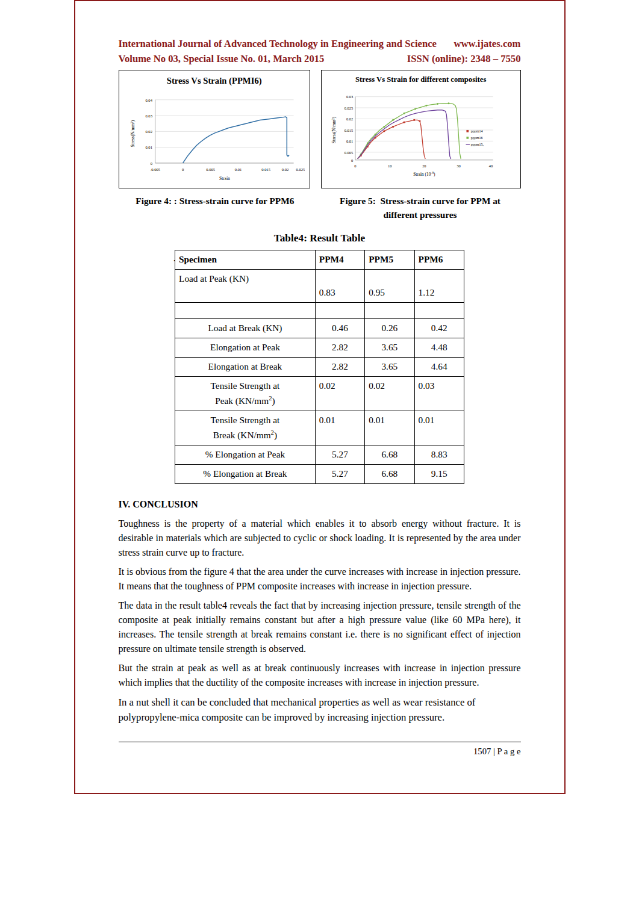International Journal of Advanced Technology in Engineering and Science
www.ijates.com
Volume No 03, Special Issue No. 01, March 2015
ISSN (online): 2348 – 7550
Stress Vs Strain (PPMI6)
0.04 0.03 0.02 0.01 0 -0.005 0 0.005 0.01 0.015 0.02 0.025 Stress(N/mm2) Strain
Stress Vs Strain for different composites
0.03 0.025 0.02 0.015 0.01 0.005 0 0 10 20 30 40 Stress(N/mm2) Strain (10-3) pppm14 pppm16 pppm15,
Figure 4: : Stress-strain curve for PPM6
Figure 5: Stress-strain curve for PPM at different pressures
Table4: Result Table
.
| Specimen | PPM4 | PPM5 | PPM6 |
| --- | --- | --- | --- |
| Load at Peak (KN) | 0.83 | 0.95 | 1.12 |
| Load at Break (KN) | 0.46 | 0.26 | 0.42 |
| Elongation at Peak | 2.82 | 3.65 | 4.48 |
| Elongation at Break | 2.82 | 3.65 | 4.64 |
| Tensile Strength at Peak (KN/mm 2 ) | 0.02 | 0.02 | 0.03 |
| Tensile Strength at Break (KN/mm 2 ) | 0.01 | 0.01 | 0.01 |
| % Elongation at Peak | 5.27 | 6.68 | 8.83 |
| % Elongation at Break | 5.27 | 6.68 | 9.15 |
IV. CONCLUSION
Toughness is the property of a material which enables it to absorb energy without fracture. It is desirable in materials which are subjected to cyclic or shock loading. It is represented by the area under stress strain curve up to fracture.
It is obvious from the figure 4 that the area under the curve increases with increase in injection pressure. It means that the toughness of PPM composite increases with increase in injection pressure.
The data in the result table4 reveals the fact that by increasing injection pressure, tensile strength of the composite at peak initially remains constant but after a high pressure value (like 60 MPa here), it increases. The tensile strength at break remains constant i.e. there is no significant effect of injection pressure on ultimate tensile strength is observed.
But the strain at peak as well as at break continuously increases with increase in injection pressure which implies that the ductility of the composite increases with increase in injection pressure.
In a nut shell it can be concluded that mechanical properties as well as wear resistance of
polypropylene-mica composite can be improved by increasing injection pressure.
1507 | P a g e